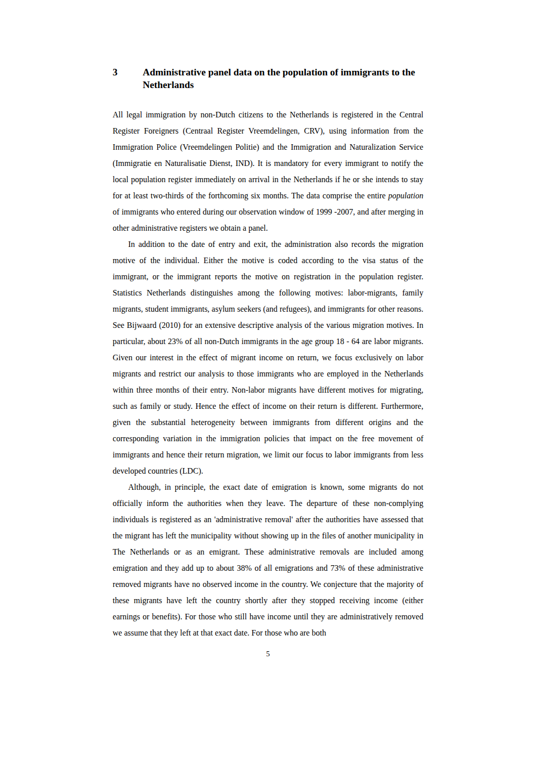3 Administrative panel data on the population of immigrants to the Netherlands
All legal immigration by non-Dutch citizens to the Netherlands is registered in the Central Register Foreigners (Centraal Register Vreemdelingen, CRV), using information from the Immigration Police (Vreemdelingen Politie) and the Immigration and Naturalization Service (Immigratie en Naturalisatie Dienst, IND). It is mandatory for every immigrant to notify the local population register immediately on arrival in the Netherlands if he or she intends to stay for at least two-thirds of the forthcoming six months. The data comprise the entire population of immigrants who entered during our observation window of 1999 -2007, and after merging in other administrative registers we obtain a panel.
In addition to the date of entry and exit, the administration also records the migration motive of the individual. Either the motive is coded according to the visa status of the immigrant, or the immigrant reports the motive on registration in the population register. Statistics Netherlands distinguishes among the following motives: labor-migrants, family migrants, student immigrants, asylum seekers (and refugees), and immigrants for other reasons. See Bijwaard (2010) for an extensive descriptive analysis of the various migration motives. In particular, about 23% of all non-Dutch immigrants in the age group 18 - 64 are labor migrants. Given our interest in the effect of migrant income on return, we focus exclusively on labor migrants and restrict our analysis to those immigrants who are employed in the Netherlands within three months of their entry. Non-labor migrants have different motives for migrating, such as family or study. Hence the effect of income on their return is different. Furthermore, given the substantial heterogeneity between immigrants from different origins and the corresponding variation in the immigration policies that impact on the free movement of immigrants and hence their return migration, we limit our focus to labor immigrants from less developed countries (LDC).
Although, in principle, the exact date of emigration is known, some migrants do not officially inform the authorities when they leave. The departure of these non-complying individuals is registered as an 'administrative removal' after the authorities have assessed that the migrant has left the municipality without showing up in the files of another municipality in The Netherlands or as an emigrant. These administrative removals are included among emigration and they add up to about 38% of all emigrations and 73% of these administrative removed migrants have no observed income in the country. We conjecture that the majority of these migrants have left the country shortly after they stopped receiving income (either earnings or benefits). For those who still have income until they are administratively removed we assume that they left at that exact date. For those who are both
5